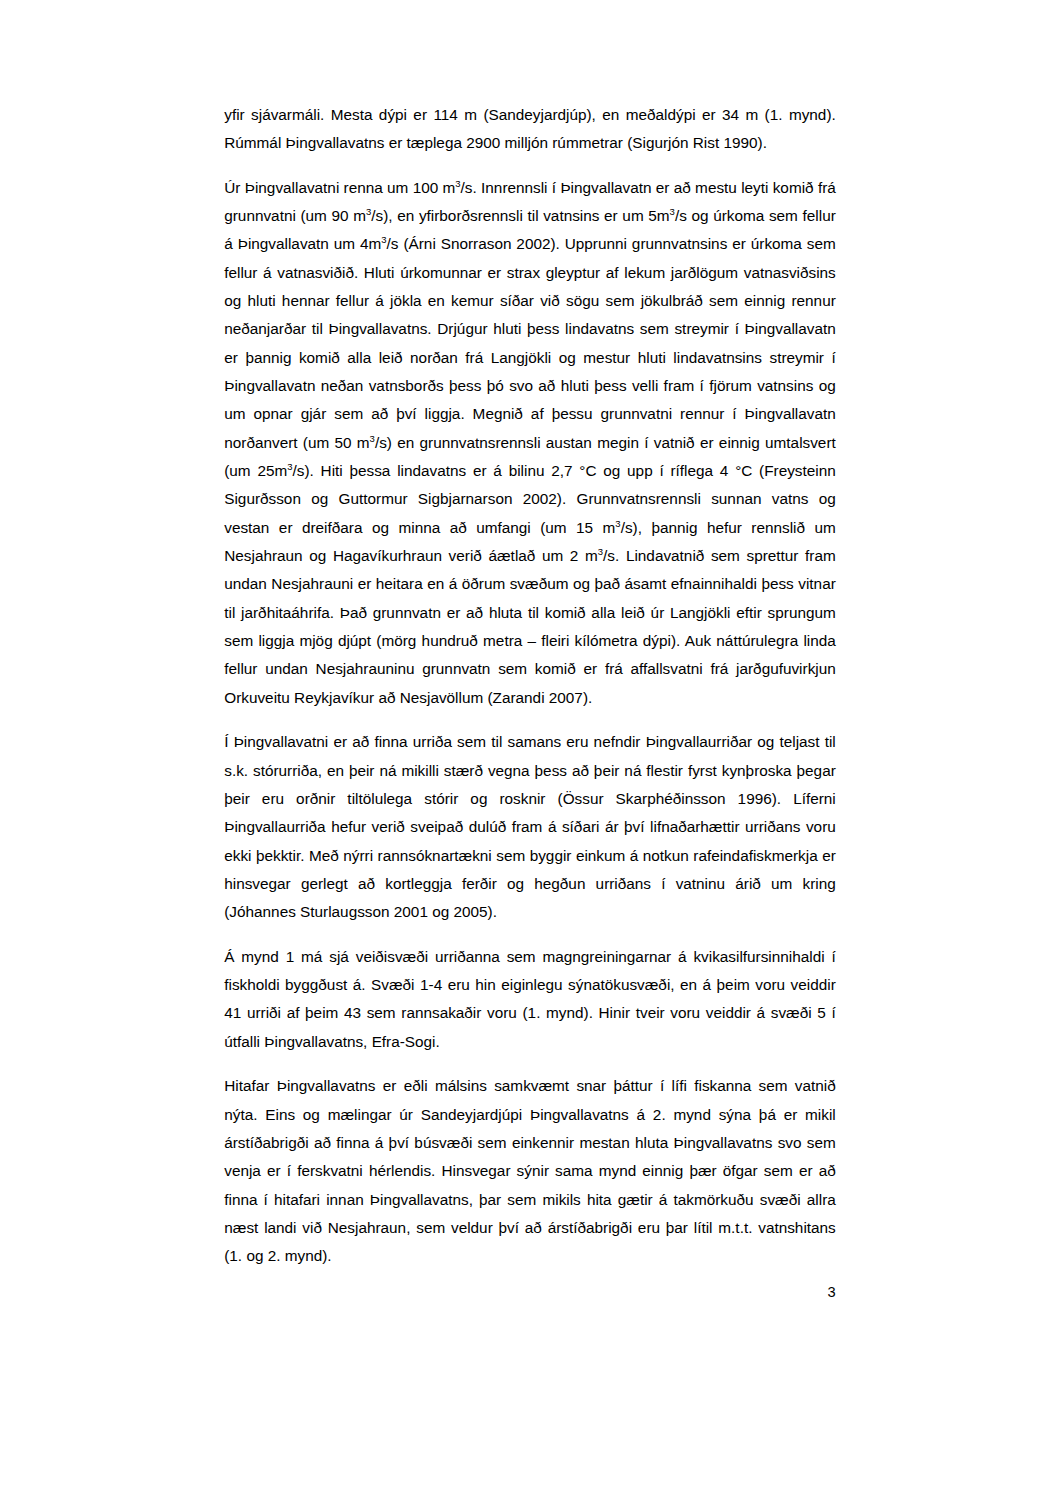yfir sjávarmáli. Mesta dýpi er 114 m (Sandeyjardjúp), en meðaldýpi er 34 m (1. mynd). Rúmmál Þingvallavatns er tæplega 2900 milljón rúmmetrar (Sigurjón Rist 1990).
Úr Þingvallavatni renna um 100 m3/s. Innrennsli í Þingvallavatn er að mestu leyti komið frá grunnvatni (um 90 m3/s), en yfirborðsrennsli til vatnsins er um 5m3/s og úrkoma sem fellur á Þingvallavatn um 4m3/s (Árni Snorrason 2002). Upprunni grunnvatnsins er úrkoma sem fellur á vatnasviðið. Hluti úrkomunnar er strax gleyptur af lekum jarðlögum vatnasviðsins og hluti hennar fellur á jökla en kemur síðar við sögu sem jökulbráð sem einnig rennur neðanjarðar til Þingvallavatns. Drjúgur hluti þess lindavatns sem streymir í Þingvallavatn er þannig komið alla leið norðan frá Langjökli og mestur hluti lindavatnsins streymir í Þingvallavatn neðan vatnsborðs þess þó svo að hluti þess velli fram í fjörum vatnsins og um opnar gjár sem að því liggja. Megnið af þessu grunnvatni rennur í Þingvallavatn norðanvert (um 50 m3/s) en grunnvatnsrennsli austan megin í vatnið er einnig umtalsvert (um 25m3/s). Hiti þessa lindavatns er á bilinu 2,7 °C og upp í ríflega 4 °C (Freysteinn Sigurðsson og Guttormur Sigbjarnarson 2002). Grunnvatnsrennsli sunnan vatns og vestan er dreifðara og minna að umfangi (um 15 m3/s), þannig hefur rennslið um Nesjahraun og Hagavíkurhraun verið áætlað um 2 m3/s. Lindavatnið sem sprettur fram undan Nesjahrauni er heitara en á öðrum svæðum og það ásamt efnainnihaldi þess vitnar til jarðhitaáhrifa. Það grunnvatn er að hluta til komið alla leið úr Langjökli eftir sprungum sem liggja mjög djúpt (mörg hundruð metra – fleiri kílómetra dýpi). Auk náttúrulegra linda fellur undan Nesjahrauninu grunnvatn sem komið er frá affallsvatni frá jarðgufuvirkjun Orkuveitu Reykjavíkur að Nesjavöllum (Zarandi 2007).
Í Þingvallavatni er að finna urriða sem til samans eru nefndir Þingvallaurriðar og teljast til s.k. stórurriða, en þeir ná mikilli stærð vegna þess að þeir ná flestir fyrst kynþroska þegar þeir eru orðnir tiltölulega stórir og rosknir (Össur Skarphéðinsson 1996). Líferni Þingvallaurriða hefur verið sveipað dulúð fram á síðari ár því lifnaðarhættir urriðans voru ekki þekktir. Með nýrri rannsóknartækni sem byggir einkum á notkun rafeindafiskmerkja er hinsvegar gerlegt að kortleggja ferðir og hegðun urriðans í vatninu árið um kring (Jóhannes Sturlaugsson 2001 og 2005).
Á mynd 1 má sjá veiðisvæði urriðanna sem magngreiningarnar á kvikasilfursinnihaldi í fiskholdi byggðust á. Svæði 1-4 eru hin eiginlegu sýnatökusvæði, en á þeim voru veiddir 41 urriði af þeim 43 sem rannsakaðir voru (1. mynd). Hinir tveir voru veiddir á svæði 5 í útfalli Þingvallavatns, Efra-Sogi.
Hitafar Þingvallavatns er eðli málsins samkvæmt snar þáttur í lífi fiskanna sem vatnið nýta. Eins og mælingar úr Sandeyjardjúpi Þingvallavatns á 2. mynd sýna þá er mikil árstíðabrigði að finna á því búsvæði sem einkennir mestan hluta Þingvallavatns svo sem venja er í ferskvatni hérlendis. Hinsvegar sýnir sama mynd einnig þær öfgar sem er að finna í hitafari innan Þingvallavatns, þar sem mikils hita gætir á takmörkuðu svæði allra næst landi við Nesjahraun, sem veldur því að árstíðabrigði eru þar lítil m.t.t. vatnshitans (1. og 2. mynd).
3